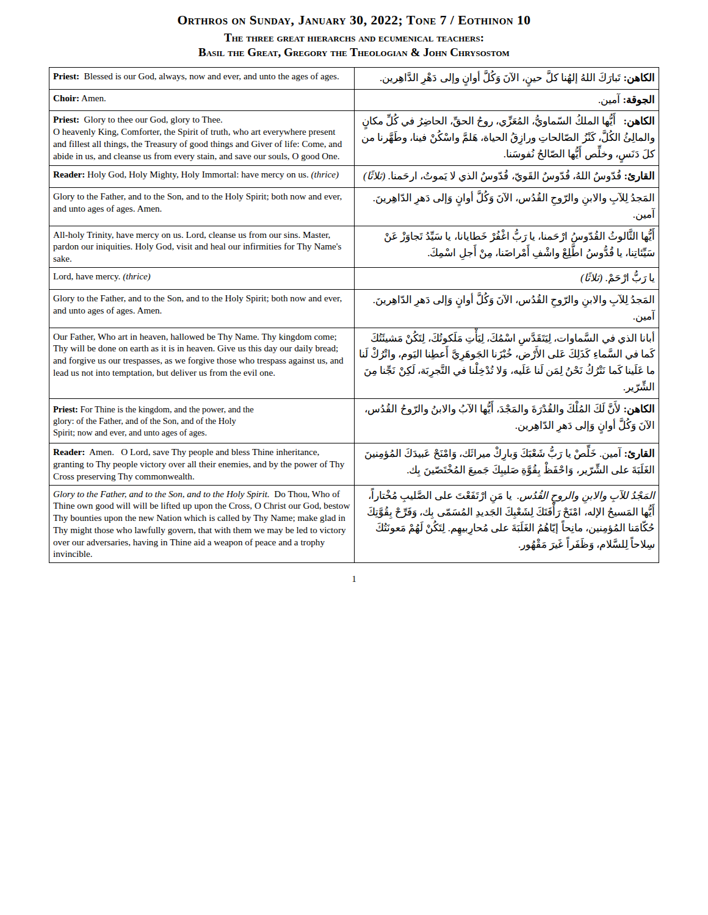Orthros on Sunday, January 30, 2022; Tone 7 / Eothinon 10
The three great hierarchs and ecumenical teachers:
Basil the Great, Gregory the Theologian & John Chrysostom
| Priest: Blessed is our God, always, now and ever, and unto the ages of ages. | الكاهن: تَبارَكَ اللهُ إلهُنا كلَّ حينٍ، الآنَ وَكُلَّ أوانٍ وإلى دَهْرِ الدَّاهِرين. |
| Choir: Amen. | الجوقة: آمين. |
| Priest: Glory to thee our God, glory to Thee. O heavenly King, Comforter, the Spirit of truth, who art everywhere present and fillest all things, the Treasury of good things and Giver of life: Come, and abide in us, and cleanse us from every stain, and save our souls, O good One. | الكاهن: أَيُّها الملكُ السّماويُّ، المُعَزِّي، روحُ الحقِّ، الحاضِرُ في كُلِّ مكانٍ والمالِئُ الكُلَّ، كَنْزُ الصّالحاتِ ورازِقُ الحياة، هَلمَّ واسْكُنْ فينا، وطَهَّرنا من كلَ دَنَسٍ، وخلِّص أَيُّها الصّالحُ نُفوسَنا. |
| Reader: Holy God, Holy Mighty, Holy Immortal: have mercy on us. (thrice) | القارئ: قُدّوسٌ اللهُ، قُدّوسٌ القَويّ، قُدّوسٌ الذي لا يَموتُ، ارحَمنا. (ثلاثًا) |
| Glory to the Father, and to the Son, and to the Holy Spirit; both now and ever, and unto ages of ages. Amen. | المَجدُ لِلآبِ والابنِ والرّوحِ القُدُس، الآنَ وَكُلَّ أوانٍ وَإلى دَهرِ الدّاهِرينَ. آمين. |
| All-holy Trinity, have mercy on us. Lord, cleanse us from our sins. Master, pardon our iniquities. Holy God, visit and heal our infirmities for Thy Name's sake. | أَيُّها الثَّالوثُ القُدّوسُ ارْحَمنا، يا رَبُّ اغْفُرْ خَطايانا، يا سَيِّدُ تَجاوَزْ عَنْ سَيِّئاتِنا، يا قُدُّوسُ اطَّلِعْ واشْفِ أَمْراضَنا، مِنْ أَجلِ اسْمِكَ. |
| Lord, have mercy. (thrice) | يا رَبُّ ارْحَمْ. (ثلاثًا) |
| Glory to the Father, and to the Son, and to the Holy Spirit; both now and ever, and unto ages of ages. Amen. | المَجدُ لِلآبِ والابنِ والرّوحِ القُدُس، الآنَ وَكُلَّ أوانٍ وَإلى دَهرِ الدّاهِرينَ. آمين. |
| Our Father, Who art in heaven, hallowed be Thy Name. Thy kingdom come; Thy will be done on earth as it is in heaven. Give us this day our daily bread; and forgive us our trespasses, as we forgive those who trespass against us, and lead us not into temptation, but deliver us from the evil one. | أبانا الذي في السَّماوات، لِيَتَقَدَّسِ اسْمُكَ، لِيَأْتِ مَلَكوتُكَ، لِتَكُنْ مَشيئَتُكَ كَما في السَّماءِ كَذَلِكَ عَلى الأَرْض، خُبْزَنا الجَوهَرِيَّ أَعطِنا اليَوم، واتْرُكْ لَنا ما عَلَينا كَما نَتْرُكُ نَحْنُ لِمَن لَنا عَلَيه، وَلا تُدْخِلْنا في التَّجرِبَة، لَكِنْ نَجِّنا مِنَ الشِّرّير. |
| / Priest: For Thine is the kingdom, and the power, and the glory: of the Father, and of the Son, and of the Holy Spirit; now and ever, and unto ages of ages. / / | الكاهن: لأَنَّ لَكَ المُلْكَ والقُدْرَةَ والمَجْدَ، أَيُّها الآبُ والابنُ والرّوحُ القُدُس، الآنَ وَكُلَّ أوانٍ وَإلى دَهرِ الدّاهِرين. |
| Reader: Amen. O Lord, save Thy people and bless Thine inheritance, granting to Thy people victory over all their enemies, and by the power of Thy Cross preserving Thy commonwealth. | القارئ: آمين. خَلِّصْ يا رَبُّ شَعْبَكَ وَبارِكْ ميراثَك، وَامْنَحْ عَبيدَكَ المُؤمِنينَ الغَلَبَةَ على الشِّرّير، وَاحْفَظْ بِقُوَّةِ صَليبِكَ جَميعَ المُخْتَصّينَ بِك. |
| Glory to the Father, and to the Son, and to the Holy Spirit. Do Thou, Who of Thine own good will will be lifted up upon the Cross, O Christ our God, bestow Thy bounties upon the new Nation which is called by Thy Name; make glad in Thy might those who lawfully govern, that with them we may be led to victory over our adversaries, having in Thine aid a weapon of peace and a trophy invincible. | المَجْدُ للآبِ والابنِ والروحِ القُدُس. يا مَنِ ارْتَفَعْتَ على الصَّليبِ مُخْتاراً، أَيُّها المَسيحُ الإله، امْنَحْ رَأْفَتَكَ لِشَعْبِكَ الجَديدِ المُسَمّى بِك، وَفَرِّحْ بِقُوَّتِكَ حُكّامَنا المُؤمِنين، مانِحاً إيّاهُمُ الغَلَبَةَ على مُحارِبيهِم. لِتَكُنْ لَهُمْ مَعونَتُكَ سِلاحاً لِلسَّلام، وَظَفَراً غَيرَ مَقْهُور. |
1